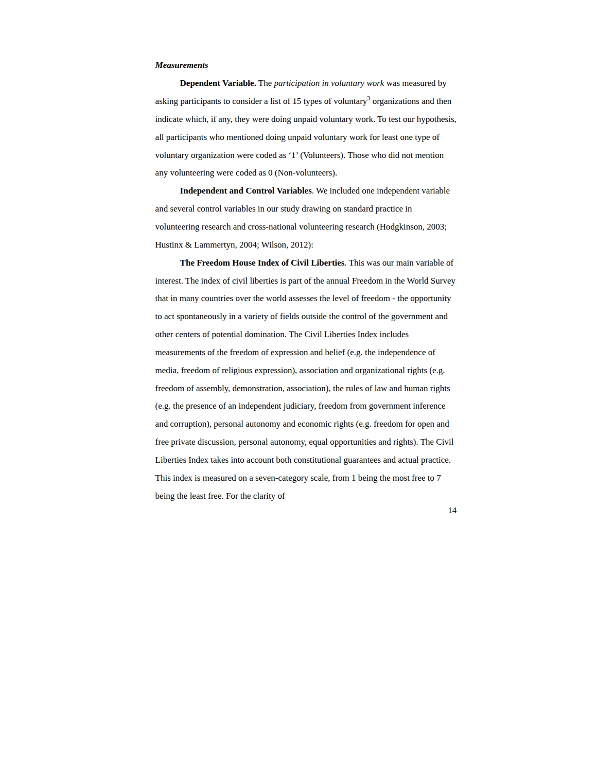Measurements
Dependent Variable. The participation in voluntary work was measured by asking participants to consider a list of 15 types of voluntary3 organizations and then indicate which, if any, they were doing unpaid voluntary work. To test our hypothesis, all participants who mentioned doing unpaid voluntary work for least one type of voluntary organization were coded as ‘1’ (Volunteers). Those who did not mention any volunteering were coded as 0 (Non-volunteers).
Independent and Control Variables. We included one independent variable and several control variables in our study drawing on standard practice in volunteering research and cross-national volunteering research (Hodgkinson, 2003; Hustinx & Lammertyn, 2004; Wilson, 2012):
The Freedom House Index of Civil Liberties. This was our main variable of interest. The index of civil liberties is part of the annual Freedom in the World Survey that in many countries over the world assesses the level of freedom - the opportunity to act spontaneously in a variety of fields outside the control of the government and other centers of potential domination. The Civil Liberties Index includes measurements of the freedom of expression and belief (e.g. the independence of media, freedom of religious expression), association and organizational rights (e.g. freedom of assembly, demonstration, association), the rules of law and human rights (e.g. the presence of an independent judiciary, freedom from government inference and corruption), personal autonomy and economic rights (e.g. freedom for open and free private discussion, personal autonomy, equal opportunities and rights). The Civil Liberties Index takes into account both constitutional guarantees and actual practice. This index is measured on a seven-category scale, from 1 being the most free to 7 being the least free. For the clarity of
14